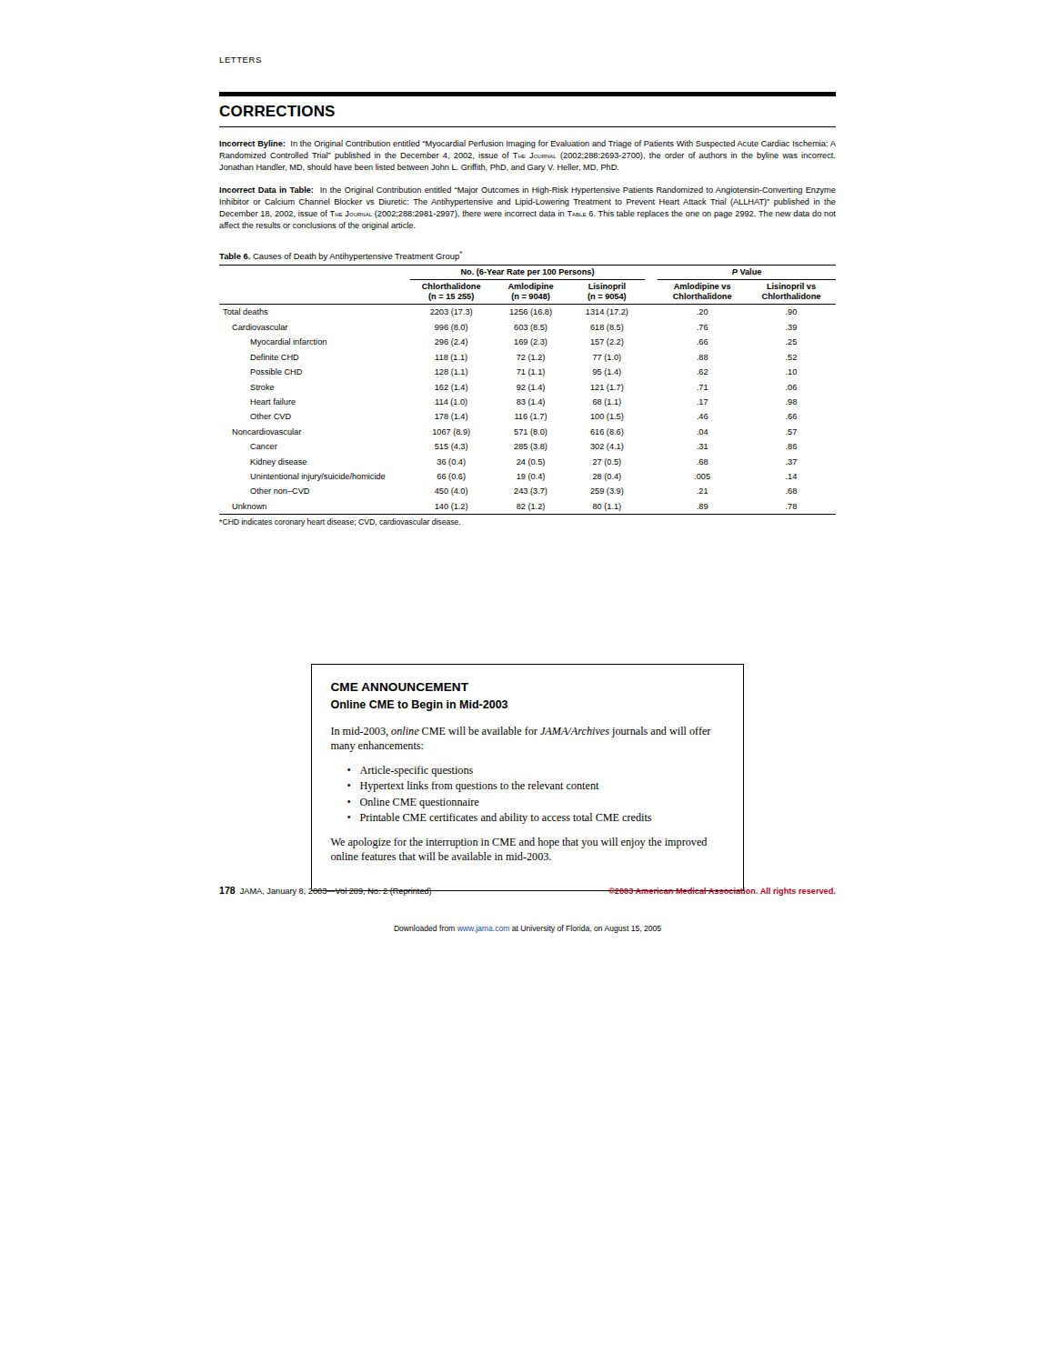LETTERS
CORRECTIONS
Incorrect Byline: In the Original Contribution entitled “Myocardial Perfusion Imaging for Evaluation and Triage of Patients With Suspected Acute Cardiac Ischemia: A Randomized Controlled Trial” published in the December 4, 2002, issue of The Journal (2002;288:2693-2700), the order of authors in the byline was incorrect. Jonathan Handler, MD, should have been listed between John L. Griffith, PhD, and Gary V. Heller, MD, PhD.
Incorrect Data in Table: In the Original Contribution entitled “Major Outcomes in High-Risk Hypertensive Patients Randomized to Angiotensin-Converting Enzyme Inhibitor or Calcium Channel Blocker vs Diuretic: The Antihypertensive and Lipid-Lowering Treatment to Prevent Heart Attack Trial (ALLHAT)” published in the December 18, 2002, issue of The Journal (2002;288:2981-2997), there were incorrect data in Table 6. This table replaces the one on page 2992. The new data do not affect the results or conclusions of the original article.
Table 6. Causes of Death by Antihypertensive Treatment Group*
| | No. (6-Year Rate per 100 Persons) | | P Value |
| --- | --- | --- | --- |
| | Chlorthalidone (n = 15 255) | Amlodipine (n = 9048) | Lisinopril (n = 9054) | | Amlodipine vs Chlorthalidone | Lisinopril vs Chlorthalidone |
| Total deaths | 2203 (17.3) | 1256 (16.8) | 1314 (17.2) | | .20 | .90 |
| Cardiovascular | 996 (8.0) | 603 (8.5) | 618 (8.5) | | .76 | .39 |
| Myocardial infarction | 296 (2.4) | 169 (2.3) | 157 (2.2) | | .66 | .25 |
| Definite CHD | 118 (1.1) | 72 (1.2) | 77 (1.0) | | .88 | .52 |
| Possible CHD | 128 (1.1) | 71 (1.1) | 95 (1.4) | | .62 | .10 |
| Stroke | 162 (1.4) | 92 (1.4) | 121 (1.7) | | .71 | .06 |
| Heart failure | 114 (1.0) | 83 (1.4) | 68 (1.1) | | .17 | .98 |
| Other CVD | 178 (1.4) | 116 (1.7) | 100 (1.5) | | .46 | .66 |
| Noncardiovascular | 1067 (8.9) | 571 (8.0) | 616 (8.6) | | .04 | .57 |
| Cancer | 515 (4.3) | 285 (3.8) | 302 (4.1) | | .31 | .86 |
| Kidney disease | 36 (0.4) | 24 (0.5) | 27 (0.5) | | .68 | .37 |
| Unintentional injury/suicide/homicide | 66 (0.6) | 19 (0.4) | 28 (0.4) | | .005 | .14 |
| Other non–CVD | 450 (4.0) | 243 (3.7) | 259 (3.9) | | .21 | .68 |
| Unknown | 140 (1.2) | 82 (1.2) | 80 (1.1) | | .89 | .78 |
*CHD indicates coronary heart disease; CVD, cardiovascular disease.
CME ANNOUNCEMENT
Online CME to Begin in Mid-2003
In mid-2003, online CME will be available for JAMA/Archives journals and will offer many enhancements:
Article-specific questions
Hypertext links from questions to the relevant content
Online CME questionnaire
Printable CME certificates and ability to access total CME credits
We apologize for the interruption in CME and hope that you will enjoy the improved online features that will be available in mid-2003.
178 JAMA, January 8, 2003—Vol 289, No. 2 (Reprinted)
©2003 American Medical Association. All rights reserved.
Downloaded from www.jama.com at University of Florida, on August 15, 2005